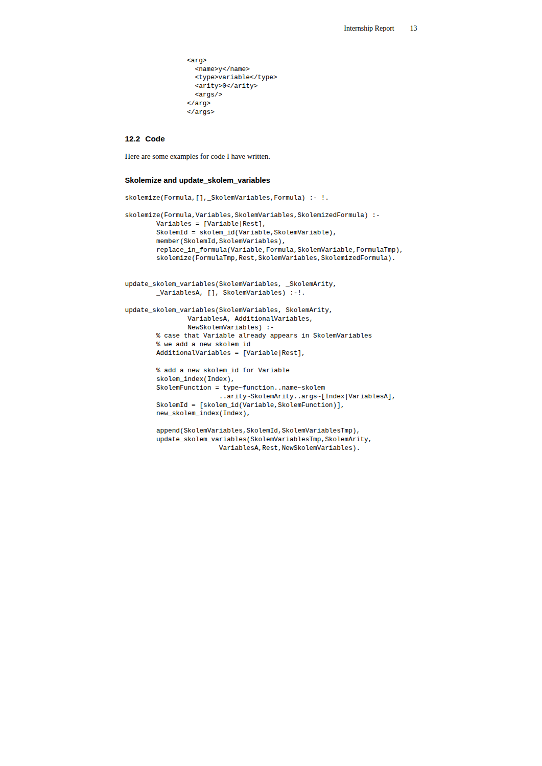Internship Report 13
<arg>
  <name>y</name>
  <type>variable</type>
  <arity>0</arity>
  <args/>
</arg>
</args>
12.2 Code
Here are some examples for code I have written.
Skolemize and update_skolem_variables
skolemize(Formula,[],_SkolemVariables,Formula) :- !.

skolemize(Formula,Variables,SkolemVariables,SkolemizedFormula) :-
        Variables = [Variable|Rest],
        SkolemId = skolem_id(Variable,SkolemVariable),
        member(SkolemId,SkolemVariables),
        replace_in_formula(Variable,Formula,SkolemVariable,FormulaTmp),
        skolemize(FormulaTmp,Rest,SkolemVariables,SkolemizedFormula).


update_skolem_variables(SkolemVariables, _SkolemArity,
        _VariablesA, [], SkolemVariables) :-!.

update_skolem_variables(SkolemVariables, SkolemArity,
                VariablesA, AdditionalVariables,
                NewSkolemVariables) :-
        % case that Variable already appears in SkolemVariables
        % we add a new skolem_id
        AdditionalVariables = [Variable|Rest],

        % add a new skolem_id for Variable
        skolem_index(Index),
        SkolemFunction = type~function..name~skolem
                        ..arity~SkolemArity..args~[Index|VariablesA],
        SkolemId = [skolem_id(Variable,SkolemFunction)],
        new_skolem_index(Index),

        append(SkolemVariables,SkolemId,SkolemVariablesTmp),
        update_skolem_variables(SkolemVariablesTmp,SkolemArity,
                        VariablesA,Rest,NewSkolemVariables).